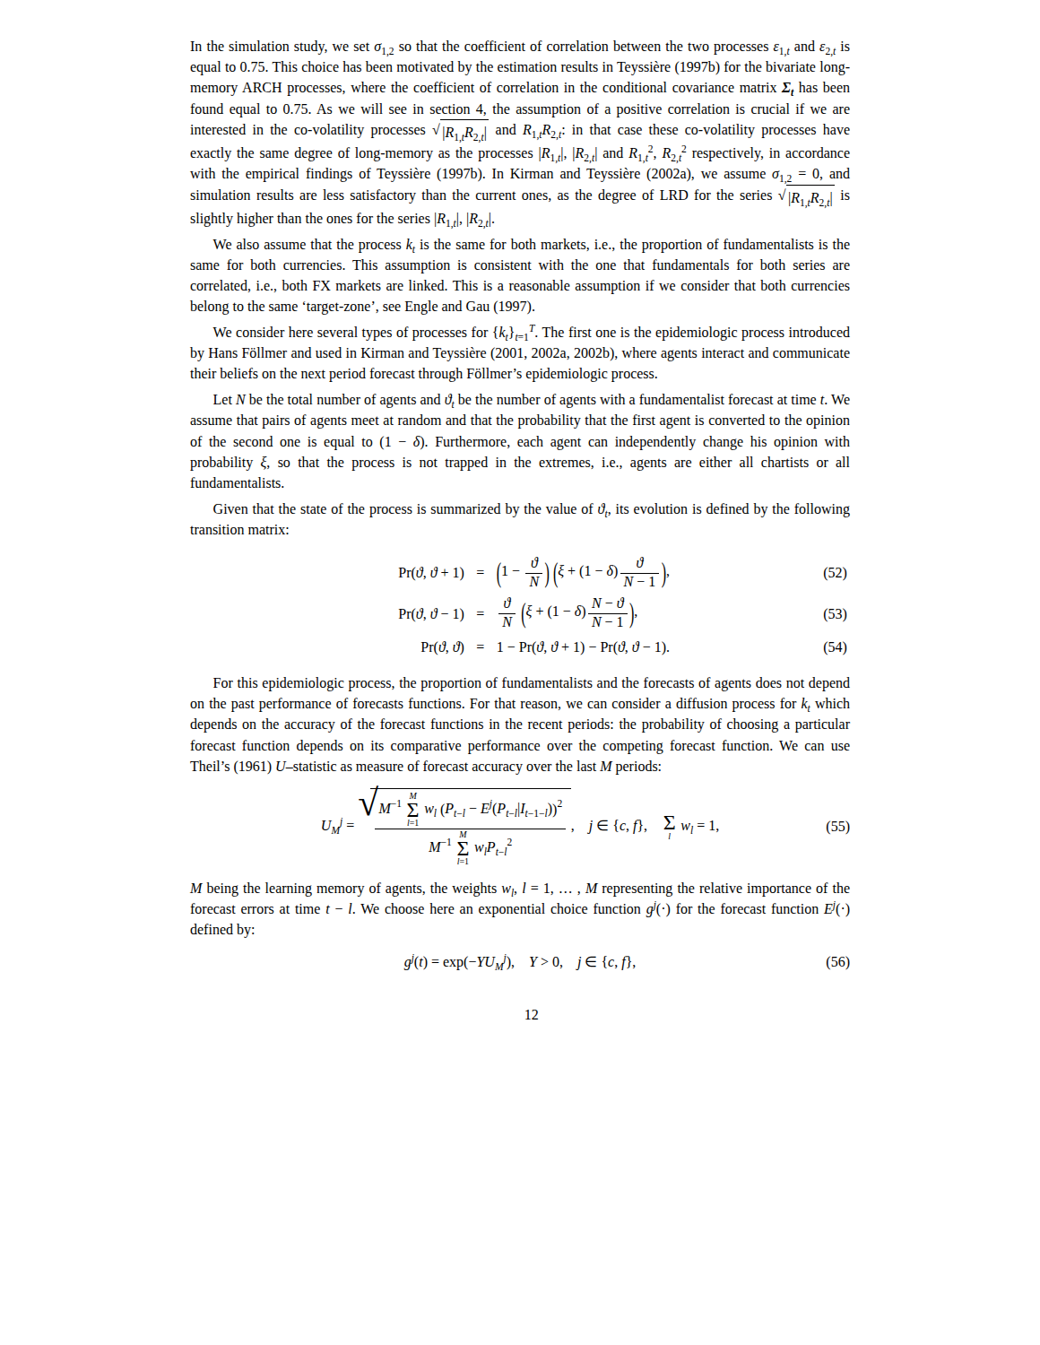In the simulation study, we set σ1,2 so that the coefficient of correlation between the two processes ε1,t and ε2,t is equal to 0.75. This choice has been motivated by the estimation results in Teyssière (1997b) for the bivariate long-memory ARCH processes, where the coefficient of correlation in the conditional covariance matrix Σt has been found equal to 0.75. As we will see in section 4, the assumption of a positive correlation is crucial if we are interested in the co-volatility processes |R1,tR2,t| and R1,tR2,t: in that case these co-volatility processes have exactly the same degree of long-memory as the processes |R1,t|, |R2,t| and R1,t2, R2,t2 respectively, in accordance with the empirical findings of Teyssière (1997b). In Kirman and Teyssière (2002a), we assume σ1,2 = 0, and simulation results are less satisfactory than the current ones, as the degree of LRD for the series |R1,tR2,t| is slightly higher than the ones for the series |R1,t|, |R2,t|.
We also assume that the process kt is the same for both markets, i.e., the proportion of fundamentalists is the same for both currencies. This assumption is consistent with the one that fundamentals for both series are correlated, i.e., both FX markets are linked. This is a reasonable assumption if we consider that both currencies belong to the same ‘target-zone’, see Engle and Gau (1997).
We consider here several types of processes for {kt}t=1T. The first one is the epidemiologic process introduced by Hans Föllmer and used in Kirman and Teyssière (2001, 2002a, 2002b), where agents interact and communicate their beliefs on the next period forecast through Föllmer’s epidemiologic process.
Let N be the total number of agents and ϑt be the number of agents with a fundamentalist forecast at time t. We assume that pairs of agents meet at random and that the probability that the first agent is converted to the opinion of the second one is equal to (1 − δ). Furthermore, each agent can independently change his opinion with probability ξ, so that the process is not trapped in the extremes, i.e., agents are either all chartists or all fundamentalists.
Given that the state of the process is summarized by the value of ϑt, its evolution is defined by the following transition matrix:
| Pr( ϑ , ϑ + 1) | = | ( 1 − ϑ N ) ( ξ + (1 − δ ) ϑ N − 1 ) , | (52) |
| Pr( ϑ , ϑ − 1) | = | ϑ N ( ξ + (1 − δ ) N − ϑ N − 1 ) , | (53) |
| Pr( ϑ , ϑ ) | = | 1 − Pr( ϑ , ϑ + 1) − Pr( ϑ , ϑ − 1). | (54) |
For this epidemiologic process, the proportion of fundamentalists and the forecasts of agents does not depend on the past performance of forecasts functions. For that reason, we can consider a diffusion process for kt which depends on the accuracy of the forecast functions in the recent periods: the probability of choosing a particular forecast function depends on its comparative performance over the competing forecast function. We can use Theil’s (1961) U–statistic as measure of forecast accuracy over the last M periods:
UMj = M−1 MΣl=1 wl (Pt−l − Ej(Pt−l|It−1−l))2 M−1 MΣl=1 wl Pt−l2 , j ∈ {c, f}, Σl wl = 1, (55)
M being the learning memory of agents, the weights wl, l = 1, … , M representing the relative importance of the forecast errors at time t − l. We choose here an exponential choice function gj(·) for the forecast function Ej(·) defined by:
gj(t) = exp(−ΥUMj), Υ > 0, j ∈ {c, f}, (56)
12